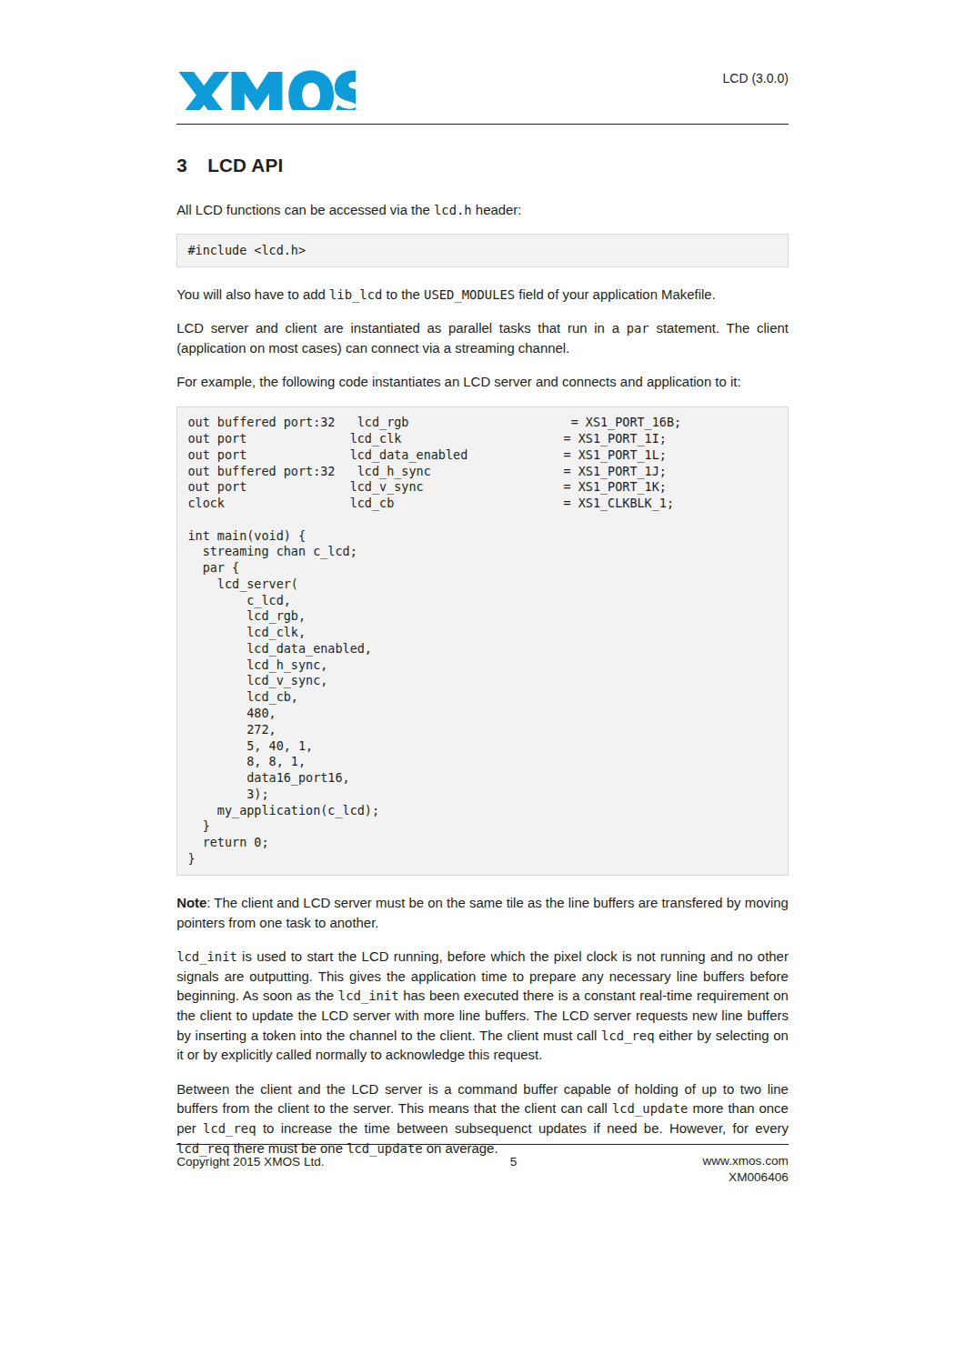®
LCD (3.0.0)
3 LCD API
All LCD functions can be accessed via the lcd.h header:
#include <lcd.h>
You will also have to add lib_lcd to the USED_MODULES field of your application Makefile.
LCD server and client are instantiated as parallel tasks that run in a par statement. The client (application on most cases) can connect via a streaming channel.
For example, the following code instantiates an LCD server and connects and application to it:
out buffered port:32   lcd_rgb                      = XS1_PORT_16B;
out port              lcd_clk                      = XS1_PORT_1I;
out port              lcd_data_enabled             = XS1_PORT_1L;
out buffered port:32   lcd_h_sync                  = XS1_PORT_1J;
out port              lcd_v_sync                   = XS1_PORT_1K;
clock                 lcd_cb                       = XS1_CLKBLK_1;

int main(void) {
  streaming chan c_lcd;
  par {
    lcd_server(
        c_lcd,
        lcd_rgb,
        lcd_clk,
        lcd_data_enabled,
        lcd_h_sync,
        lcd_v_sync,
        lcd_cb,
        480,
        272,
        5, 40, 1,
        8, 8, 1,
        data16_port16,
        3);
    my_application(c_lcd);
  }
  return 0;
}
Note: The client and LCD server must be on the same tile as the line buffers are transfered by moving pointers from one task to another.
lcd_init is used to start the LCD running, before which the pixel clock is not running and no other signals are outputting. This gives the application time to prepare any necessary line buffers before beginning. As soon as the lcd_init has been executed there is a constant real-time requirement on the client to update the LCD server with more line buffers. The LCD server requests new line buffers by inserting a token into the channel to the client. The client must call lcd_req either by selecting on it or by explicitly called normally to acknowledge this request.
Between the client and the LCD server is a command buffer capable of holding of up to two line buffers from the client to the server. This means that the client can call lcd_update more than once per lcd_req to increase the time between subsequenct updates if need be. However, for every lcd_req there must be one lcd_update on average.
Copyright 2015 XMOS Ltd.
5
www.xmos.com
XM006406